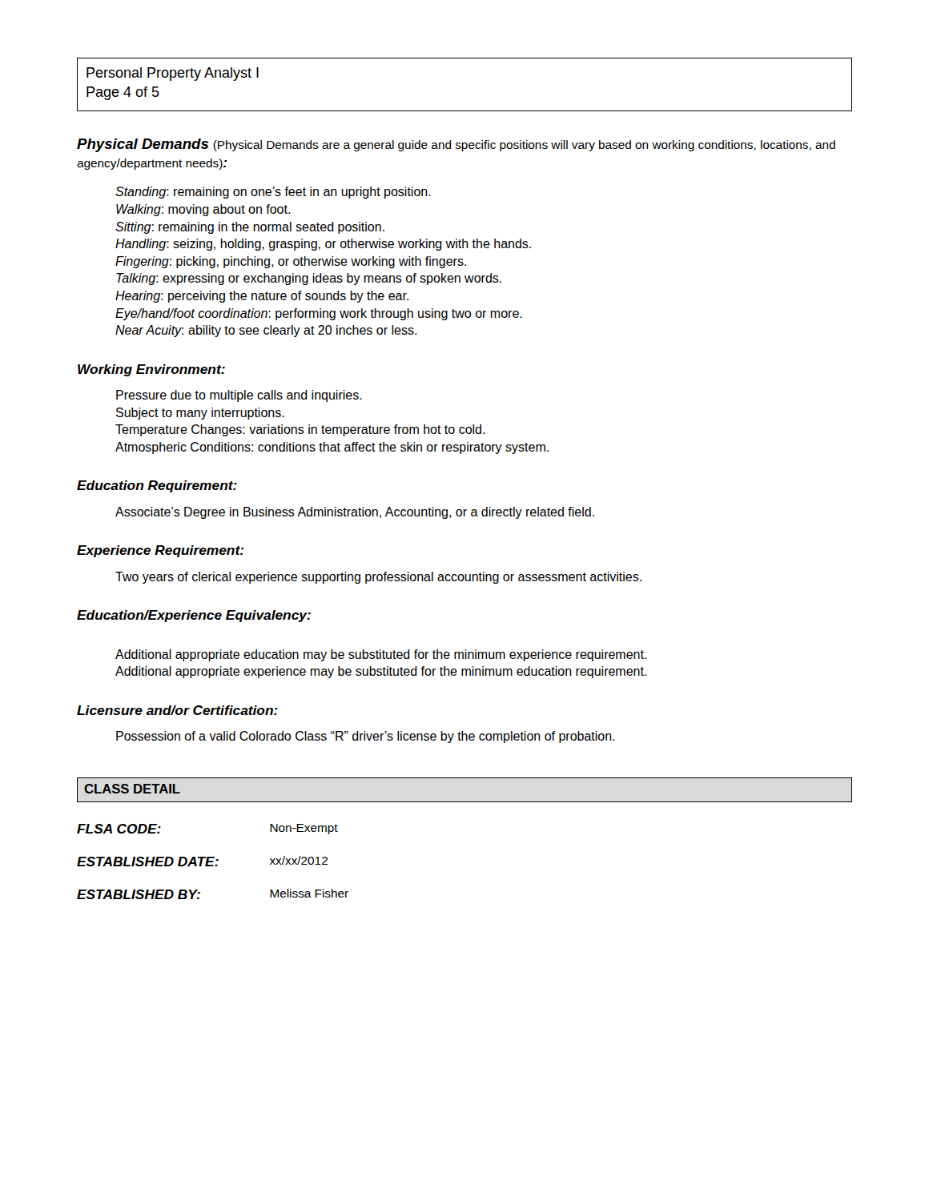Personal Property Analyst I
Page 4 of 5
Physical Demands (Physical Demands are a general guide and specific positions will vary based on working conditions, locations, and agency/department needs):
Standing: remaining on one’s feet in an upright position.
Walking: moving about on foot.
Sitting: remaining in the normal seated position.
Handling: seizing, holding, grasping, or otherwise working with the hands.
Fingering: picking, pinching, or otherwise working with fingers.
Talking: expressing or exchanging ideas by means of spoken words.
Hearing: perceiving the nature of sounds by the ear.
Eye/hand/foot coordination: performing work through using two or more.
Near Acuity: ability to see clearly at 20 inches or less.
Working Environment:
Pressure due to multiple calls and inquiries.
Subject to many interruptions.
Temperature Changes: variations in temperature from hot to cold.
Atmospheric Conditions: conditions that affect the skin or respiratory system.
Education Requirement:
Associate’s Degree in Business Administration, Accounting, or a directly related field.
Experience Requirement:
Two years of clerical experience supporting professional accounting or assessment activities.
Education/Experience Equivalency:
Additional appropriate education may be substituted for the minimum experience requirement.
Additional appropriate experience may be substituted for the minimum education requirement.
Licensure and/or Certification:
Possession of a valid Colorado Class “R” driver’s license by the completion of probation.
CLASS DETAIL
| FLSA CODE: | Non-Exempt |
| ESTABLISHED DATE: | xx/xx/2012 |
| ESTABLISHED BY: | Melissa Fisher |